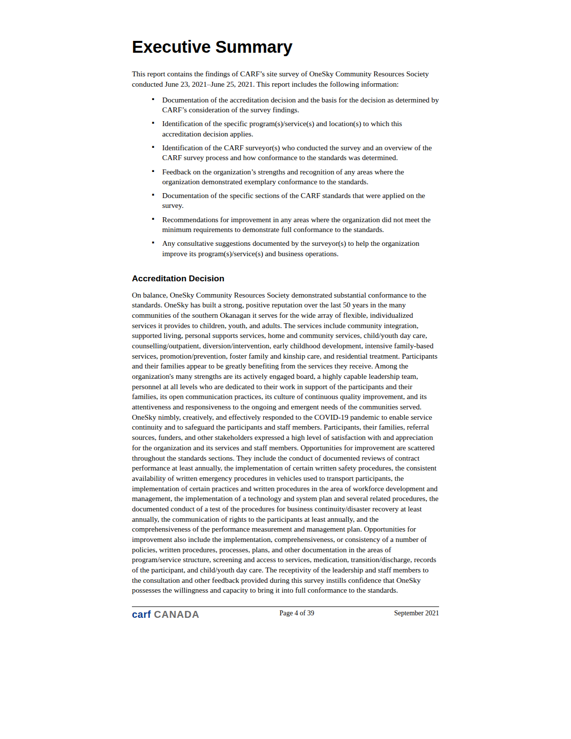Executive Summary
This report contains the findings of CARF’s site survey of OneSky Community Resources Society conducted June 23, 2021–June 25, 2021. This report includes the following information:
Documentation of the accreditation decision and the basis for the decision as determined by CARF’s consideration of the survey findings.
Identification of the specific program(s)/service(s) and location(s) to which this accreditation decision applies.
Identification of the CARF surveyor(s) who conducted the survey and an overview of the CARF survey process and how conformance to the standards was determined.
Feedback on the organization’s strengths and recognition of any areas where the organization demonstrated exemplary conformance to the standards.
Documentation of the specific sections of the CARF standards that were applied on the survey.
Recommendations for improvement in any areas where the organization did not meet the minimum requirements to demonstrate full conformance to the standards.
Any consultative suggestions documented by the surveyor(s) to help the organization improve its program(s)/service(s) and business operations.
Accreditation Decision
On balance, OneSky Community Resources Society demonstrated substantial conformance to the standards. OneSky has built a strong, positive reputation over the last 50 years in the many communities of the southern Okanagan it serves for the wide array of flexible, individualized services it provides to children, youth, and adults. The services include community integration, supported living, personal supports services, home and community services, child/youth day care, counselling/outpatient, diversion/intervention, early childhood development, intensive family-based services, promotion/prevention, foster family and kinship care, and residential treatment. Participants and their families appear to be greatly benefiting from the services they receive. Among the organization's many strengths are its actively engaged board, a highly capable leadership team, personnel at all levels who are dedicated to their work in support of the participants and their families, its open communication practices, its culture of continuous quality improvement, and its attentiveness and responsiveness to the ongoing and emergent needs of the communities served. OneSky nimbly, creatively, and effectively responded to the COVID-19 pandemic to enable service continuity and to safeguard the participants and staff members. Participants, their families, referral sources, funders, and other stakeholders expressed a high level of satisfaction with and appreciation for the organization and its services and staff members. Opportunities for improvement are scattered throughout the standards sections. They include the conduct of documented reviews of contract performance at least annually, the implementation of certain written safety procedures, the consistent availability of written emergency procedures in vehicles used to transport participants, the implementation of certain practices and written procedures in the area of workforce development and management, the implementation of a technology and system plan and several related procedures, the documented conduct of a test of the procedures for business continuity/disaster recovery at least annually, the communication of rights to the participants at least annually, and the comprehensiveness of the performance measurement and management plan. Opportunities for improvement also include the implementation, comprehensiveness, or consistency of a number of policies, written procedures, processes, plans, and other documentation in the areas of program/service structure, screening and access to services, medication, transition/discharge, records of the participant, and child/youth day care. The receptivity of the leadership and staff members to the consultation and other feedback provided during this survey instills confidence that OneSky possesses the willingness and capacity to bring it into full conformance to the standards.
carf CANADA
Page 4 of 39
September 2021